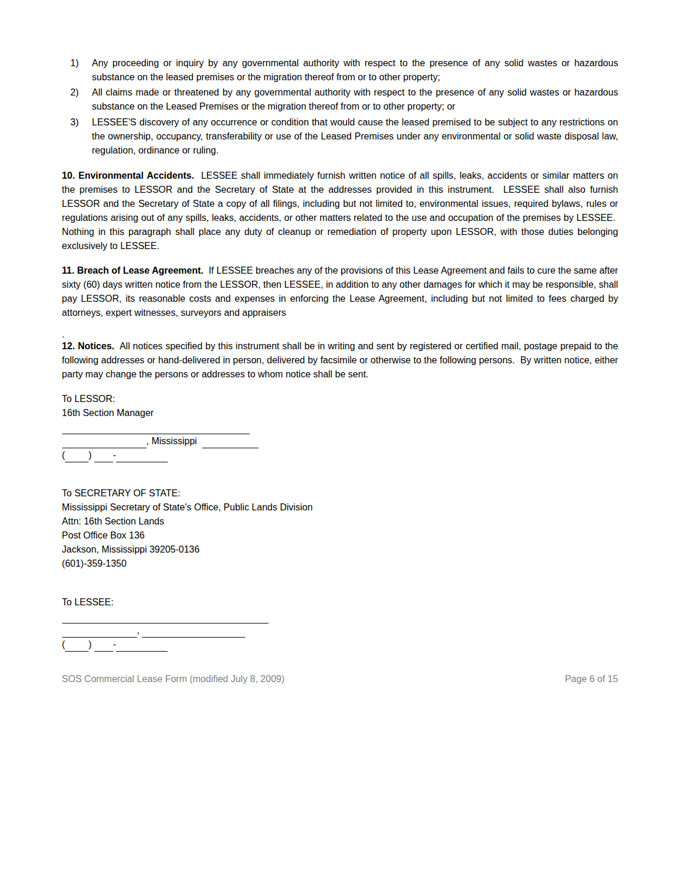1) Any proceeding or inquiry by any governmental authority with respect to the presence of any solid wastes or hazardous substance on the leased premises or the migration thereof from or to other property;
2) All claims made or threatened by any governmental authority with respect to the presence of any solid wastes or hazardous substance on the Leased Premises or the migration thereof from or to other property; or
3) LESSEE'S discovery of any occurrence or condition that would cause the leased premised to be subject to any restrictions on the ownership, occupancy, transferability or use of the Leased Premises under any environmental or solid waste disposal law, regulation, ordinance or ruling.
10. Environmental Accidents. LESSEE shall immediately furnish written notice of all spills, leaks, accidents or similar matters on the premises to LESSOR and the Secretary of State at the addresses provided in this instrument. LESSEE shall also furnish LESSOR and the Secretary of State a copy of all filings, including but not limited to, environmental issues, required bylaws, rules or regulations arising out of any spills, leaks, accidents, or other matters related to the use and occupation of the premises by LESSEE. Nothing in this paragraph shall place any duty of cleanup or remediation of property upon LESSOR, with those duties belonging exclusively to LESSEE.
11. Breach of Lease Agreement. If LESSEE breaches any of the provisions of this Lease Agreement and fails to cure the same after sixty (60) days written notice from the LESSOR, then LESSEE, in addition to any other damages for which it may be responsible, shall pay LESSOR, its reasonable costs and expenses in enforcing the Lease Agreement, including but not limited to fees charged by attorneys, expert witnesses, surveyors and appraisers
.
12. Notices. All notices specified by this instrument shall be in writing and sent by registered or certified mail, postage prepaid to the following addresses or hand-delivered in person, delivered by facsimile or otherwise to the following persons. By written notice, either party may change the persons or addresses to whom notice shall be sent.
To LESSOR:
16th Section Manager
, Mississippi
( ) -
To SECRETARY OF STATE:
Mississippi Secretary of State's Office, Public Lands Division
Attn: 16th Section Lands
Post Office Box 136
Jackson, Mississippi 39205-0136
(601)-359-1350
To LESSEE:
,
( ) -
SOS Commercial Lease Form (modified July 8, 2009) Page 6 of 15